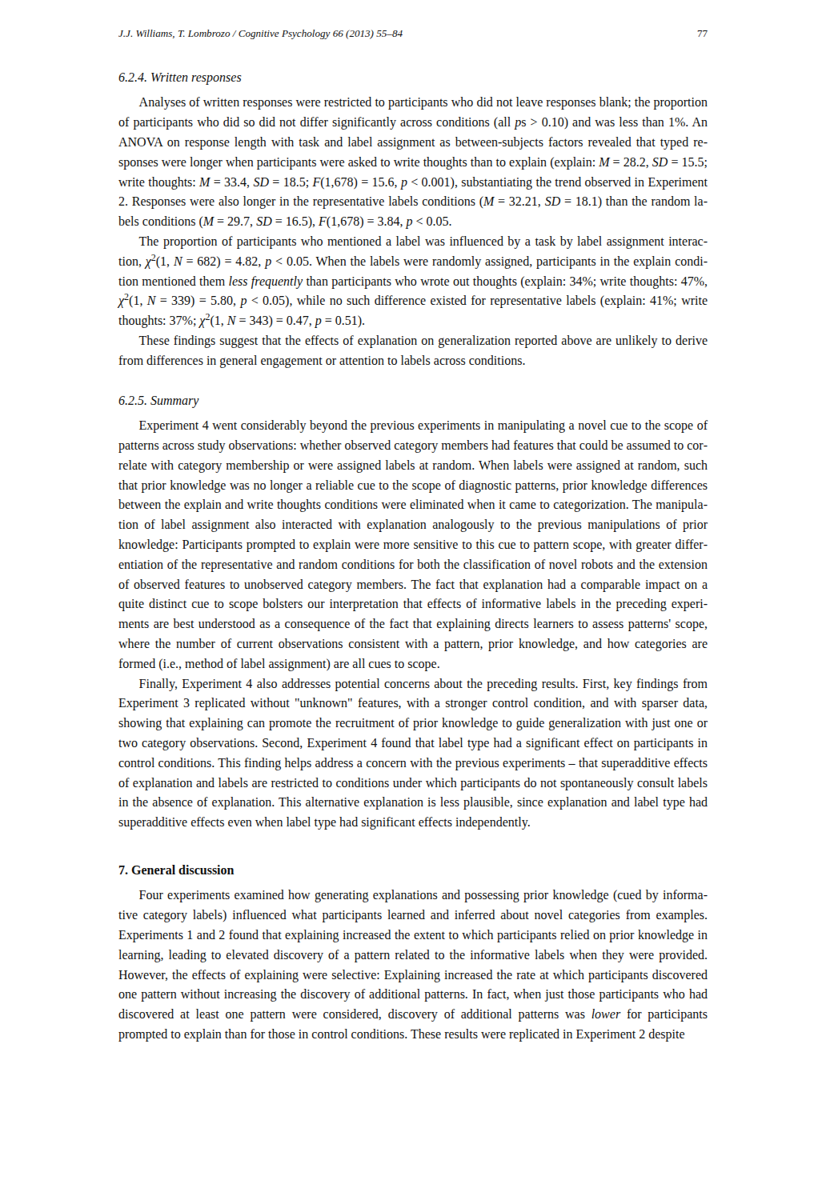J.J. Williams, T. Lombrozo / Cognitive Psychology 66 (2013) 55–84 77
6.2.4. Written responses
Analyses of written responses were restricted to participants who did not leave responses blank; the proportion of participants who did so did not differ significantly across conditions (all ps > 0.10) and was less than 1%. An ANOVA on response length with task and label assignment as between-subjects factors revealed that typed responses were longer when participants were asked to write thoughts than to explain (explain: M = 28.2, SD = 15.5; write thoughts: M = 33.4, SD = 18.5; F(1,678) = 15.6, p < 0.001), substantiating the trend observed in Experiment 2. Responses were also longer in the representative labels conditions (M = 32.21, SD = 18.1) than the random labels conditions (M = 29.7, SD = 16.5), F(1,678) = 3.84, p < 0.05.
The proportion of participants who mentioned a label was influenced by a task by label assignment interaction, χ2(1, N = 682) = 4.82, p < 0.05. When the labels were randomly assigned, participants in the explain condition mentioned them less frequently than participants who wrote out thoughts (explain: 34%; write thoughts: 47%, χ2(1, N = 339) = 5.80, p < 0.05), while no such difference existed for representative labels (explain: 41%; write thoughts: 37%; χ2(1, N = 343) = 0.47, p = 0.51).
These findings suggest that the effects of explanation on generalization reported above are unlikely to derive from differences in general engagement or attention to labels across conditions.
6.2.5. Summary
Experiment 4 went considerably beyond the previous experiments in manipulating a novel cue to the scope of patterns across study observations: whether observed category members had features that could be assumed to correlate with category membership or were assigned labels at random. When labels were assigned at random, such that prior knowledge was no longer a reliable cue to the scope of diagnostic patterns, prior knowledge differences between the explain and write thoughts conditions were eliminated when it came to categorization. The manipulation of label assignment also interacted with explanation analogously to the previous manipulations of prior knowledge: Participants prompted to explain were more sensitive to this cue to pattern scope, with greater differentiation of the representative and random conditions for both the classification of novel robots and the extension of observed features to unobserved category members. The fact that explanation had a comparable impact on a quite distinct cue to scope bolsters our interpretation that effects of informative labels in the preceding experiments are best understood as a consequence of the fact that explaining directs learners to assess patterns' scope, where the number of current observations consistent with a pattern, prior knowledge, and how categories are formed (i.e., method of label assignment) are all cues to scope.
Finally, Experiment 4 also addresses potential concerns about the preceding results. First, key findings from Experiment 3 replicated without "unknown" features, with a stronger control condition, and with sparser data, showing that explaining can promote the recruitment of prior knowledge to guide generalization with just one or two category observations. Second, Experiment 4 found that label type had a significant effect on participants in control conditions. This finding helps address a concern with the previous experiments – that superadditive effects of explanation and labels are restricted to conditions under which participants do not spontaneously consult labels in the absence of explanation. This alternative explanation is less plausible, since explanation and label type had superadditive effects even when label type had significant effects independently.
7. General discussion
Four experiments examined how generating explanations and possessing prior knowledge (cued by informative category labels) influenced what participants learned and inferred about novel categories from examples. Experiments 1 and 2 found that explaining increased the extent to which participants relied on prior knowledge in learning, leading to elevated discovery of a pattern related to the informative labels when they were provided. However, the effects of explaining were selective: Explaining increased the rate at which participants discovered one pattern without increasing the discovery of additional patterns. In fact, when just those participants who had discovered at least one pattern were considered, discovery of additional patterns was lower for participants prompted to explain than for those in control conditions. These results were replicated in Experiment 2 despite